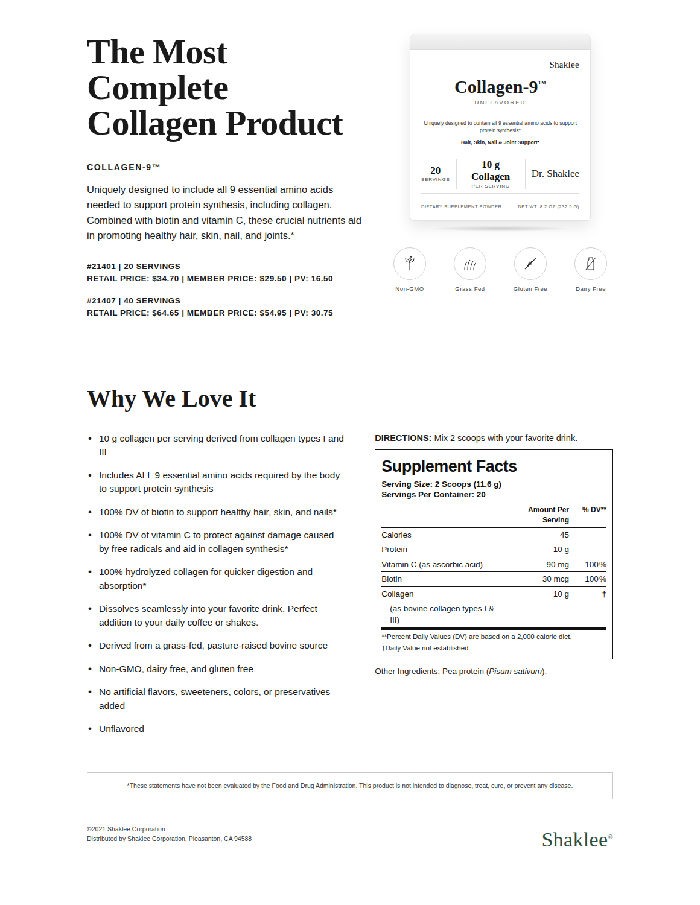The Most
Complete
Collagen Product
Collagen-9™
Uniquely designed to include all 9 essential amino acids needed to support protein synthesis, including collagen. Combined with biotin and vitamin C, these crucial nutrients aid in promoting healthy hair, skin, nail, and joints.*
#21401 | 20 SERVINGS RETAIL PRICE: $34.70 | MEMBER PRICE: $29.50 | PV: 16.50
#21407 | 40 SERVINGS RETAIL PRICE: $64.65 | MEMBER PRICE: $54.95 | PV: 30.75
Shaklee
Collagen-9™
Unflavored
Uniquely designed to contain all 9 essential amino acids to support protein synthesis*
Hair, Skin, Nail & Joint Support*
20 Servings
10 g Collagenper serving
Dr. Shaklee
Dietary Supplement Powder Net wt. 8.2 oz (232.5 g)
Non-GMO
Grass Fed
Gluten Free
Dairy Free
Why We Love It
10 g collagen per serving derived from collagen types I and III
Includes ALL 9 essential amino acids required by the body to support protein synthesis
100% DV of biotin to support healthy hair, skin, and nails*
100% DV of vitamin C to protect against damage caused by free radicals and aid in collagen synthesis*
100% hydrolyzed collagen for quicker digestion and absorption*
Dissolves seamlessly into your favorite drink. Perfect addition to your daily coffee or shakes.
Derived from a grass-fed, pasture-raised bovine source
Non-GMO, dairy free, and gluten free
No artificial flavors, sweeteners, colors, or preservatives added
Unflavored
DIRECTIONS: Mix 2 scoops with your favorite drink.
Supplement Facts
Serving Size: 2 Scoops (11.6 g)
Servings Per Container: 20
| | Amount Per Serving | % DV** |
| --- | --- | --- |
| Calories | 45 | |
| Protein | 10 g | |
| Vitamin C (as ascorbic acid) | 90 mg | 100 % |
| Biotin | 30 mcg | 100 % |
| Collagen | 10 g | † |
| (as bovine collagen types I & III) | | |
**Percent Daily Values (DV) are based on a 2,000 calorie diet.
†Daily Value not established.
Other Ingredients: Pea protein (Pisum sativum).
*These statements have not been evaluated by the Food and Drug Administration. This product is not intended to diagnose, treat, cure, or prevent any disease.
©2021 Shaklee Corporation
Distributed by Shaklee Corporation, Pleasanton, CA 94588
Shaklee®